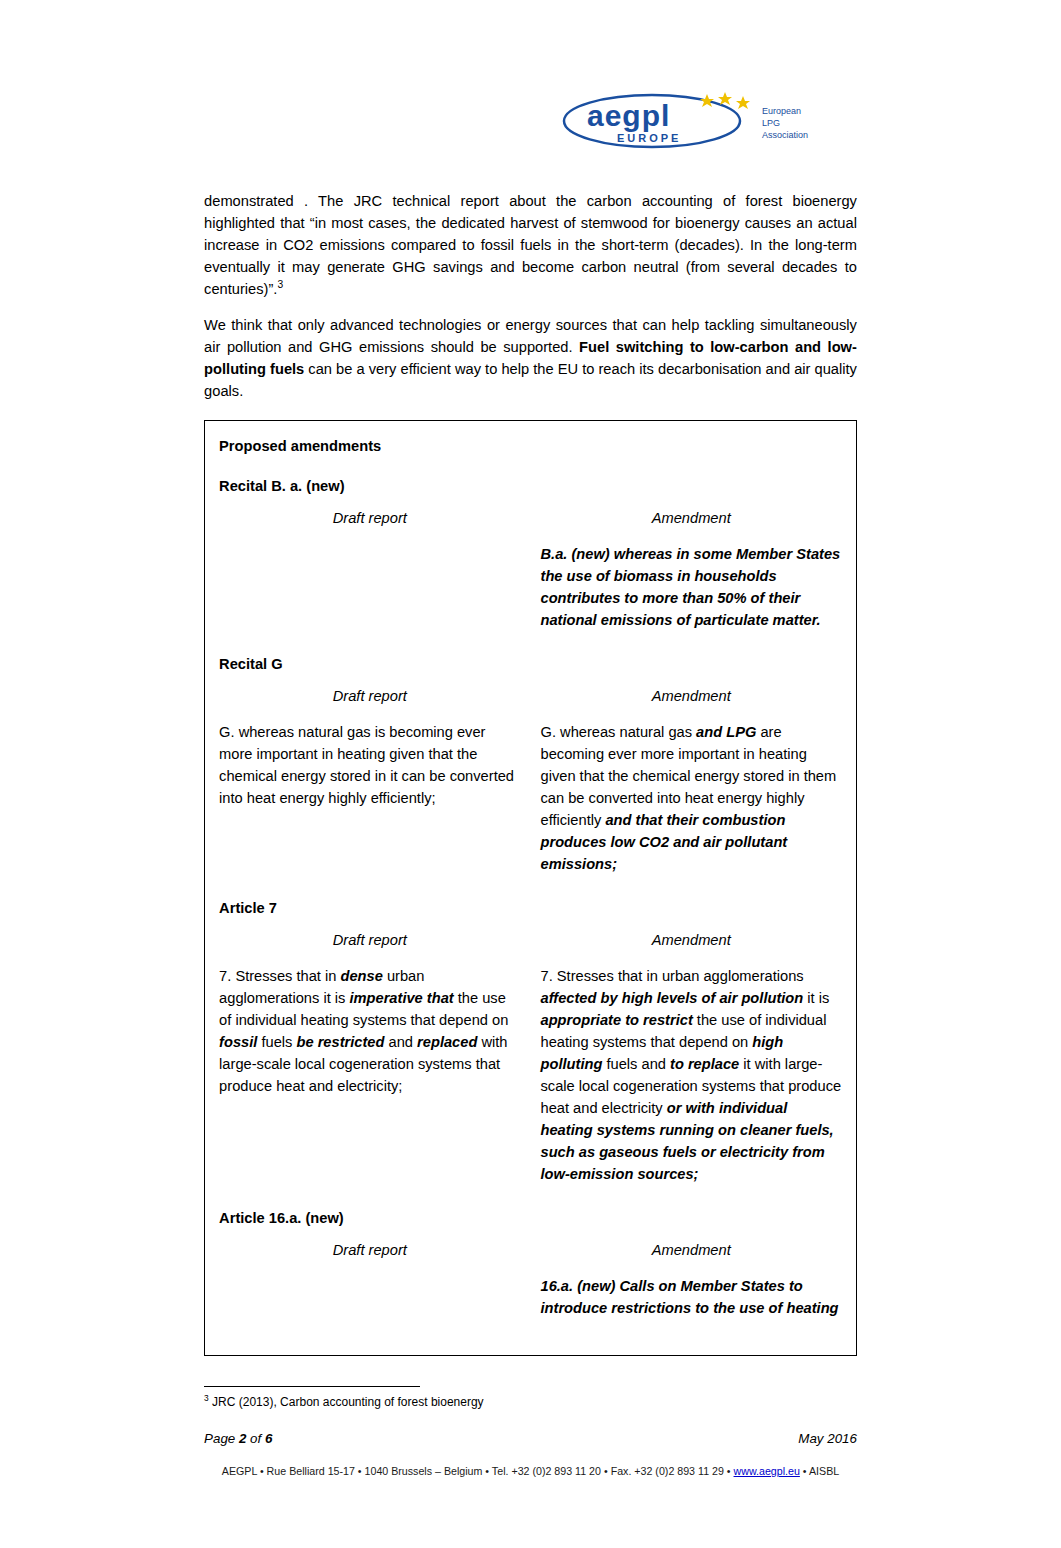aegpl EUROPE European LPG Association
demonstrated . The JRC technical report about the carbon accounting of forest bioenergy highlighted that “in most cases, the dedicated harvest of stemwood for bioenergy causes an actual increase in CO2 emissions compared to fossil fuels in the short-term (decades). In the long-term eventually it may generate GHG savings and become carbon neutral (from several decades to centuries)”.3
We think that only advanced technologies or energy sources that can help tackling simultaneously air pollution and GHG emissions should be supported. Fuel switching to low-carbon and low-polluting fuels can be a very efficient way to help the EU to reach its decarbonisation and air quality goals.
Proposed amendments
Recital B. a. (new)
| Draft report | Amendment |
| | B.a. (new) whereas in some Member States the use of biomass in households contributes to more than 50% of their national emissions of particulate matter. |
Recital G
| Draft report | Amendment |
| G. whereas natural gas is becoming ever more important in heating given that the chemical energy stored in it can be converted into heat energy highly efficiently; | G. whereas natural gas and LPG are becoming ever more important in heating given that the chemical energy stored in them can be converted into heat energy highly efficiently and that their combustion produces low CO2 and air pollutant emissions; |
Article 7
| Draft report | Amendment |
| 7. Stresses that in dense urban agglomerations it is imperative that the use of individual heating systems that depend on fossil fuels be restricted and replaced with large-scale local cogeneration systems that produce heat and electricity; | 7. Stresses that in urban agglomerations affected by high levels of air pollution it is appropriate to restrict the use of individual heating systems that depend on high polluting fuels and to replace it with large-scale local cogeneration systems that produce heat and electricity or with individual heating systems running on cleaner fuels, such as gaseous fuels or electricity from low-emission sources; |
Article 16.a. (new)
| Draft report | Amendment |
| | 16.a. (new) Calls on Member States to introduce restrictions to the use of heating |
3 JRC (2013), Carbon accounting of forest bioenergy
Page 2 of 6 May 2016
AEGPL • Rue Belliard 15-17 • 1040 Brussels – Belgium • Tel. +32 (0)2 893 11 20 • Fax. +32 (0)2 893 11 29 • www.aegpl.eu • AISBL